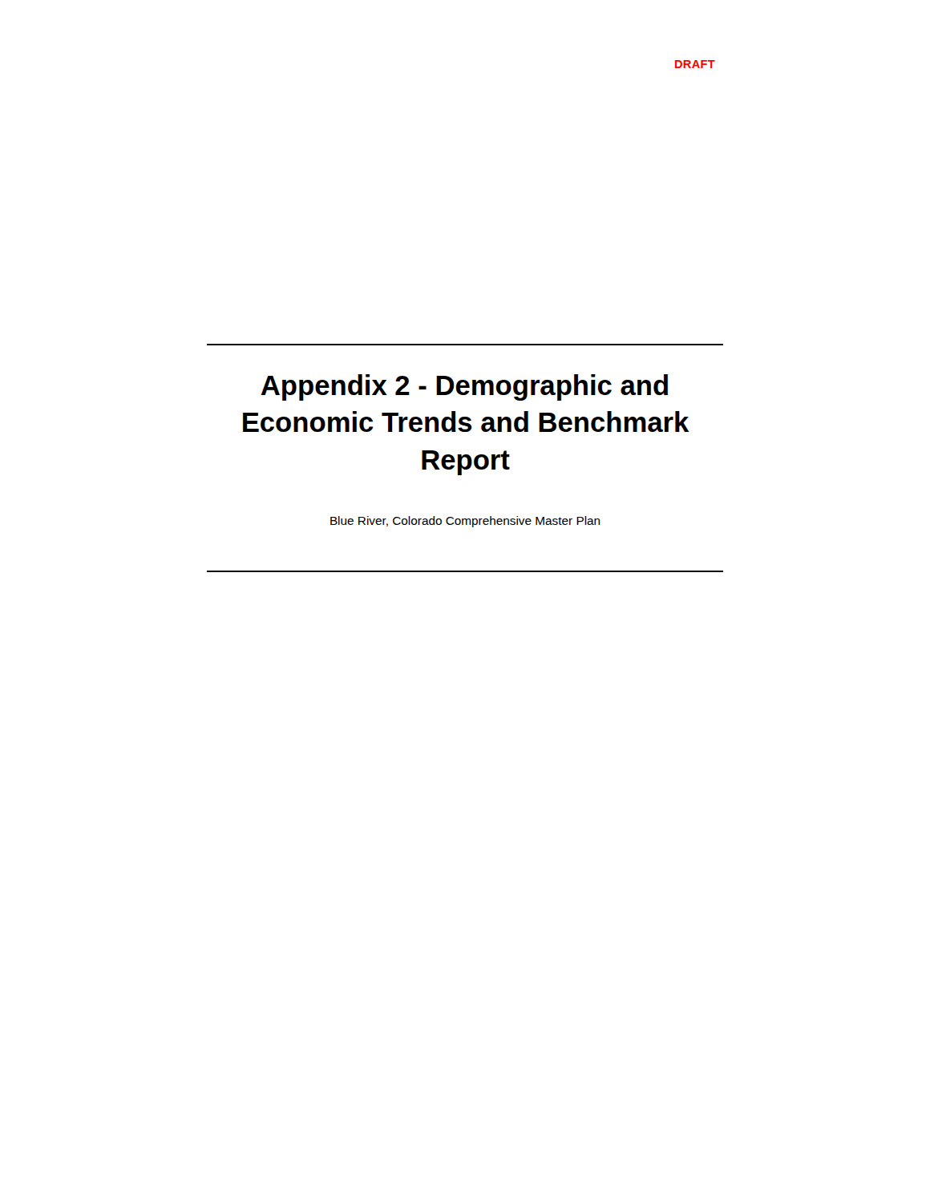DRAFT
Appendix 2 - Demographic and Economic Trends and Benchmark Report
Blue River, Colorado Comprehensive Master Plan